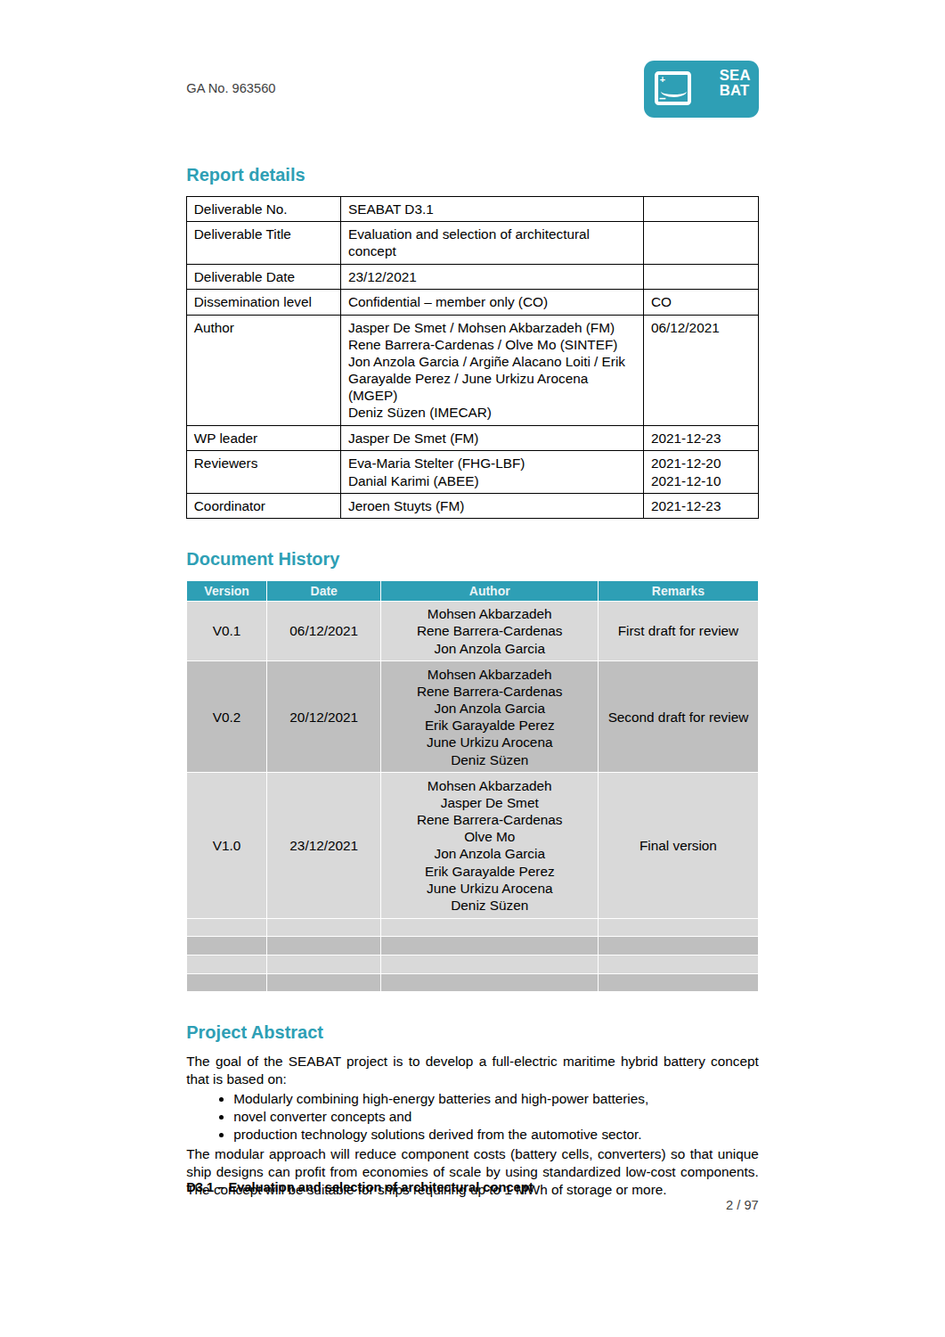GA No. 963560
+
−
SEA BAT
Report details
| Deliverable No. | SEABAT D3.1 | |
| Deliverable Title | Evaluation and selection of architectural concept | |
| Deliverable Date | 23/12/2021 | |
| Dissemination level | Confidential – member only (CO) | CO |
| Author | Jasper De Smet / Mohsen Akbarzadeh (FM) Rene Barrera-Cardenas / Olve Mo (SINTEF) Jon Anzola Garcia / Argiñe Alacano Loiti / Erik Garayalde Perez / June Urkizu Arocena (MGEP) Deniz Süzen (IMECAR) | 06/12/2021 |
| WP leader | Jasper De Smet (FM) | 2021-12-23 |
| Reviewers | Eva-Maria Stelter (FHG-LBF) Danial Karimi (ABEE) | 2021-12-20 2021-12-10 |
| Coordinator | Jeroen Stuyts (FM) | 2021-12-23 |
Document History
| Version | Date | Author | Remarks |
| --- | --- | --- | --- |
| V0.1 | 06/12/2021 | Mohsen Akbarzadeh Rene Barrera-Cardenas Jon Anzola Garcia | First draft for review |
| V0.2 | 20/12/2021 | Mohsen Akbarzadeh Rene Barrera-Cardenas Jon Anzola Garcia Erik Garayalde Perez June Urkizu Arocena Deniz Süzen | Second draft for review |
| V1.0 | 23/12/2021 | Mohsen Akbarzadeh Jasper De Smet Rene Barrera-Cardenas Olve Mo Jon Anzola Garcia Erik Garayalde Perez June Urkizu Arocena Deniz Süzen | Final version |
Project Abstract
The goal of the SEABAT project is to develop a full-electric maritime hybrid battery concept that is based on:
Modularly combining high-energy batteries and high-power batteries,
novel converter concepts and
production technology solutions derived from the automotive sector.
The modular approach will reduce component costs (battery cells, converters) so that unique ship designs can profit from economies of scale by using standardized low-cost components. The concept will be suitable for ships requiring up to 1 MWh of storage or more.
D3.1 – Evaluation and selection of architectural concept
2 / 97